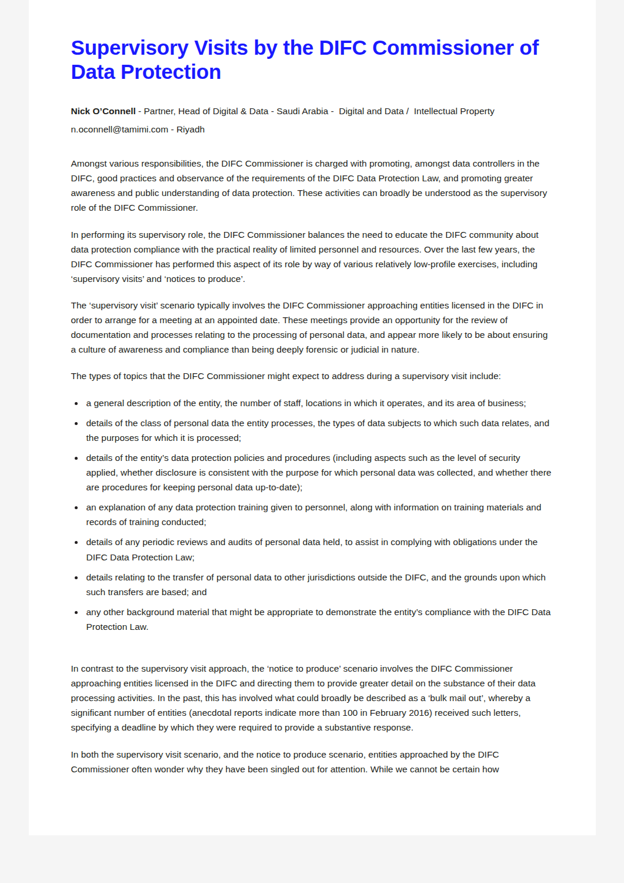Supervisory Visits by the DIFC Commissioner of Data Protection
Nick O’Connell - Partner, Head of Digital & Data - Saudi Arabia - Digital and Data / Intellectual Property
n.oconnell@tamimi.com - Riyadh
Amongst various responsibilities, the DIFC Commissioner is charged with promoting, amongst data controllers in the DIFC, good practices and observance of the requirements of the DIFC Data Protection Law, and promoting greater awareness and public understanding of data protection. These activities can broadly be understood as the supervisory role of the DIFC Commissioner.
In performing its supervisory role, the DIFC Commissioner balances the need to educate the DIFC community about data protection compliance with the practical reality of limited personnel and resources. Over the last few years, the DIFC Commissioner has performed this aspect of its role by way of various relatively low-profile exercises, including ‘supervisory visits’ and ‘notices to produce’.
The ‘supervisory visit’ scenario typically involves the DIFC Commissioner approaching entities licensed in the DIFC in order to arrange for a meeting at an appointed date. These meetings provide an opportunity for the review of documentation and processes relating to the processing of personal data, and appear more likely to be about ensuring a culture of awareness and compliance than being deeply forensic or judicial in nature.
The types of topics that the DIFC Commissioner might expect to address during a supervisory visit include:
a general description of the entity, the number of staff, locations in which it operates, and its area of business;
details of the class of personal data the entity processes, the types of data subjects to which such data relates, and the purposes for which it is processed;
details of the entity’s data protection policies and procedures (including aspects such as the level of security applied, whether disclosure is consistent with the purpose for which personal data was collected, and whether there are procedures for keeping personal data up-to-date);
an explanation of any data protection training given to personnel, along with information on training materials and records of training conducted;
details of any periodic reviews and audits of personal data held, to assist in complying with obligations under the DIFC Data Protection Law;
details relating to the transfer of personal data to other jurisdictions outside the DIFC, and the grounds upon which such transfers are based; and
any other background material that might be appropriate to demonstrate the entity’s compliance with the DIFC Data Protection Law.
In contrast to the supervisory visit approach, the ‘notice to produce’ scenario involves the DIFC Commissioner approaching entities licensed in the DIFC and directing them to provide greater detail on the substance of their data processing activities. In the past, this has involved what could broadly be described as a ‘bulk mail out’, whereby a significant number of entities (anecdotal reports indicate more than 100 in February 2016) received such letters, specifying a deadline by which they were required to provide a substantive response.
In both the supervisory visit scenario, and the notice to produce scenario, entities approached by the DIFC Commissioner often wonder why they have been singled out for attention. While we cannot be certain how